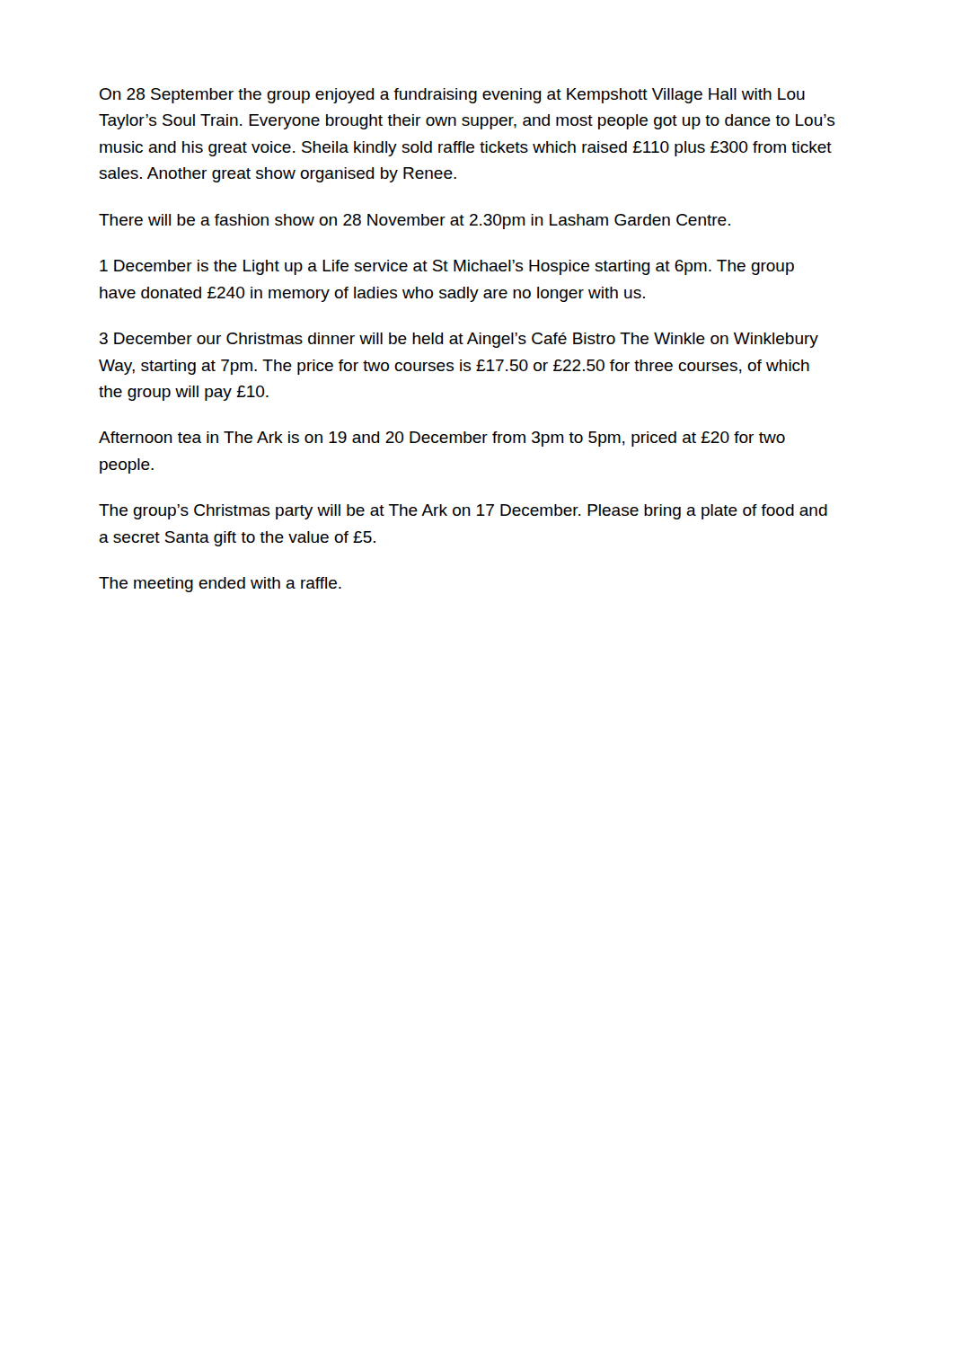On 28 September the group enjoyed a fundraising evening at Kempshott Village Hall with Lou Taylor’s Soul Train. Everyone brought their own supper, and most people got up to dance to Lou’s music and his great voice. Sheila kindly sold raffle tickets which raised £110 plus £300 from ticket sales. Another great show organised by Renee.
There will be a fashion show on 28 November at 2.30pm in Lasham Garden Centre.
1 December is the Light up a Life service at St Michael’s Hospice starting at 6pm. The group have donated £240 in memory of ladies who sadly are no longer with us.
3 December our Christmas dinner will be held at Aingel’s Café Bistro The Winkle on Winklebury Way, starting at 7pm. The price for two courses is £17.50 or £22.50 for three courses, of which the group will pay £10.
Afternoon tea in The Ark is on 19 and 20 December from 3pm to 5pm, priced at £20 for two people.
The group’s Christmas party will be at The Ark on 17 December. Please bring a plate of food and a secret Santa gift to the value of £5.
The meeting ended with a raffle.